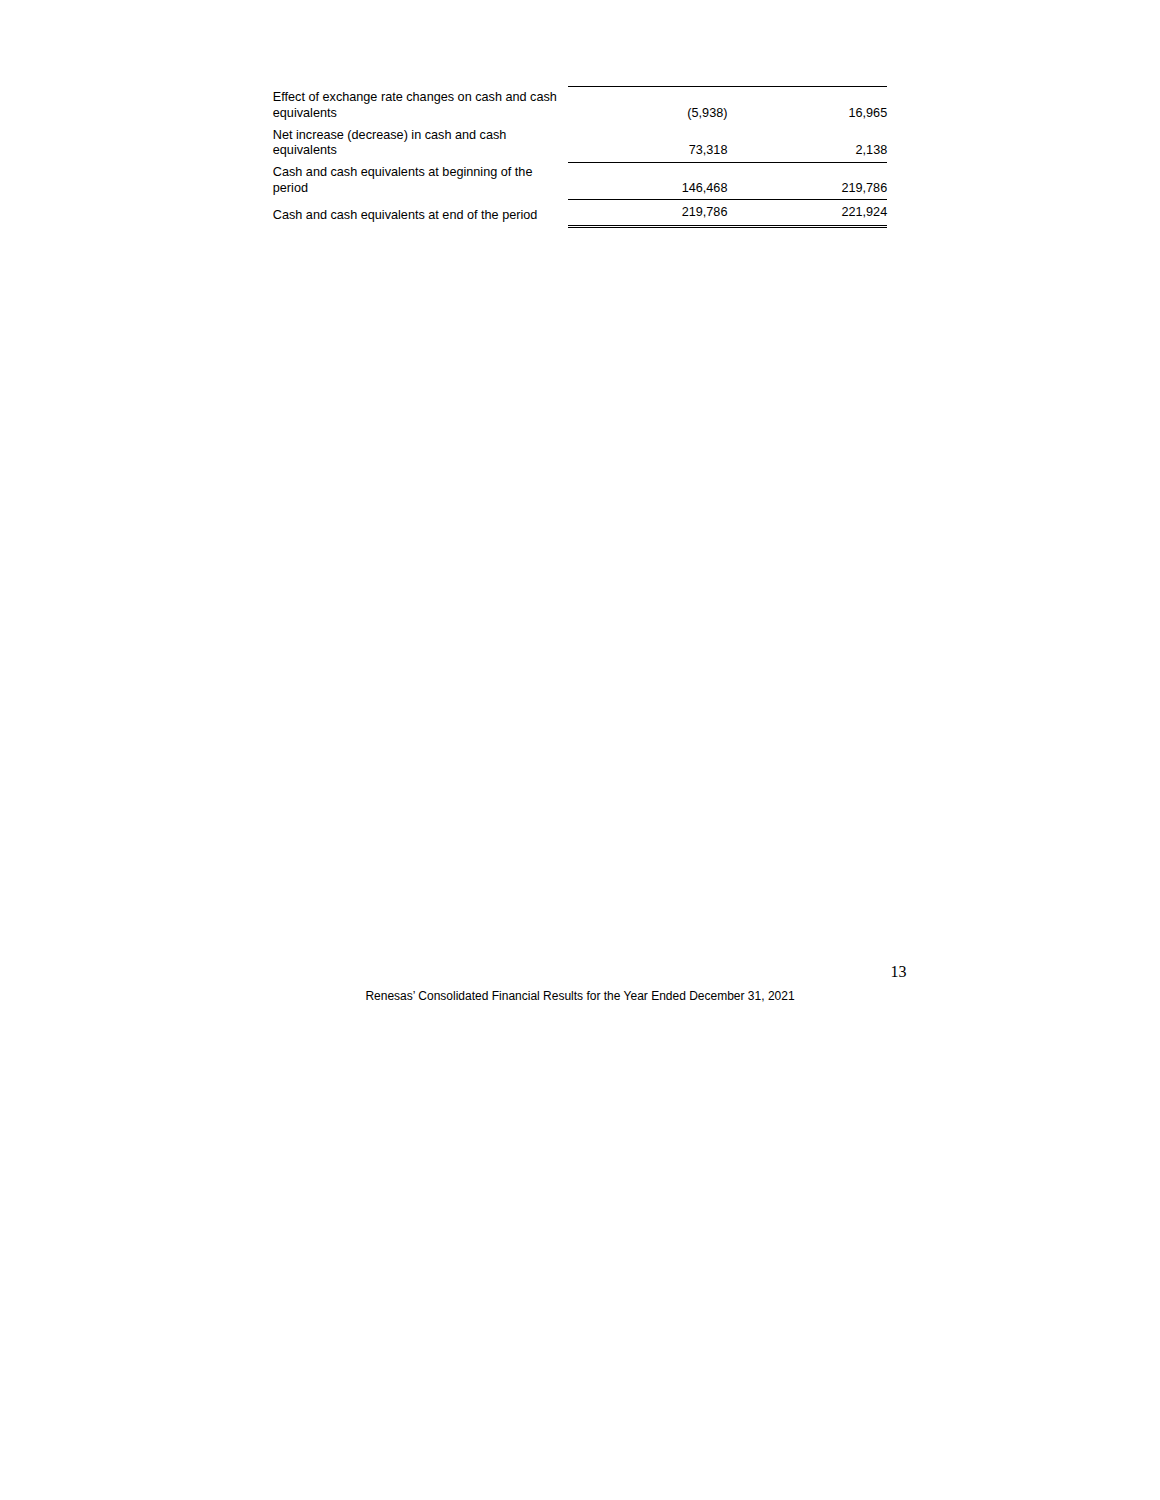| Effect of exchange rate changes on cash and cash equivalents | (5,938) | 16,965 |
| Net increase (decrease) in cash and cash equivalents | 73,318 | 2,138 |
| Cash and cash equivalents at beginning of the period | 146,468 | 219,786 |
| Cash and cash equivalents at end of the period | 219,786 | 221,924 |
Renesas’ Consolidated Financial Results for the Year Ended December 31, 2021
13